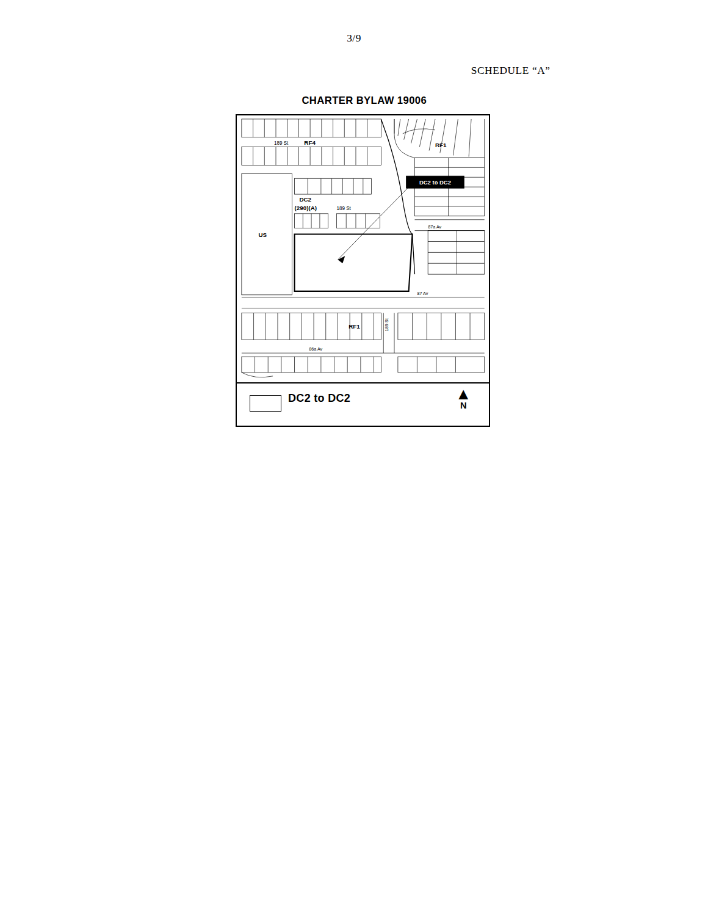3/9
SCHEDULE “A”
CHARTER BYLAW 19006
189 St RF4 RF1 87a Av DC2 (290)(A) 189 St US 87 Av RF1 189 St 86a Av DC2 to DC2
DC2 to DC2
▲N